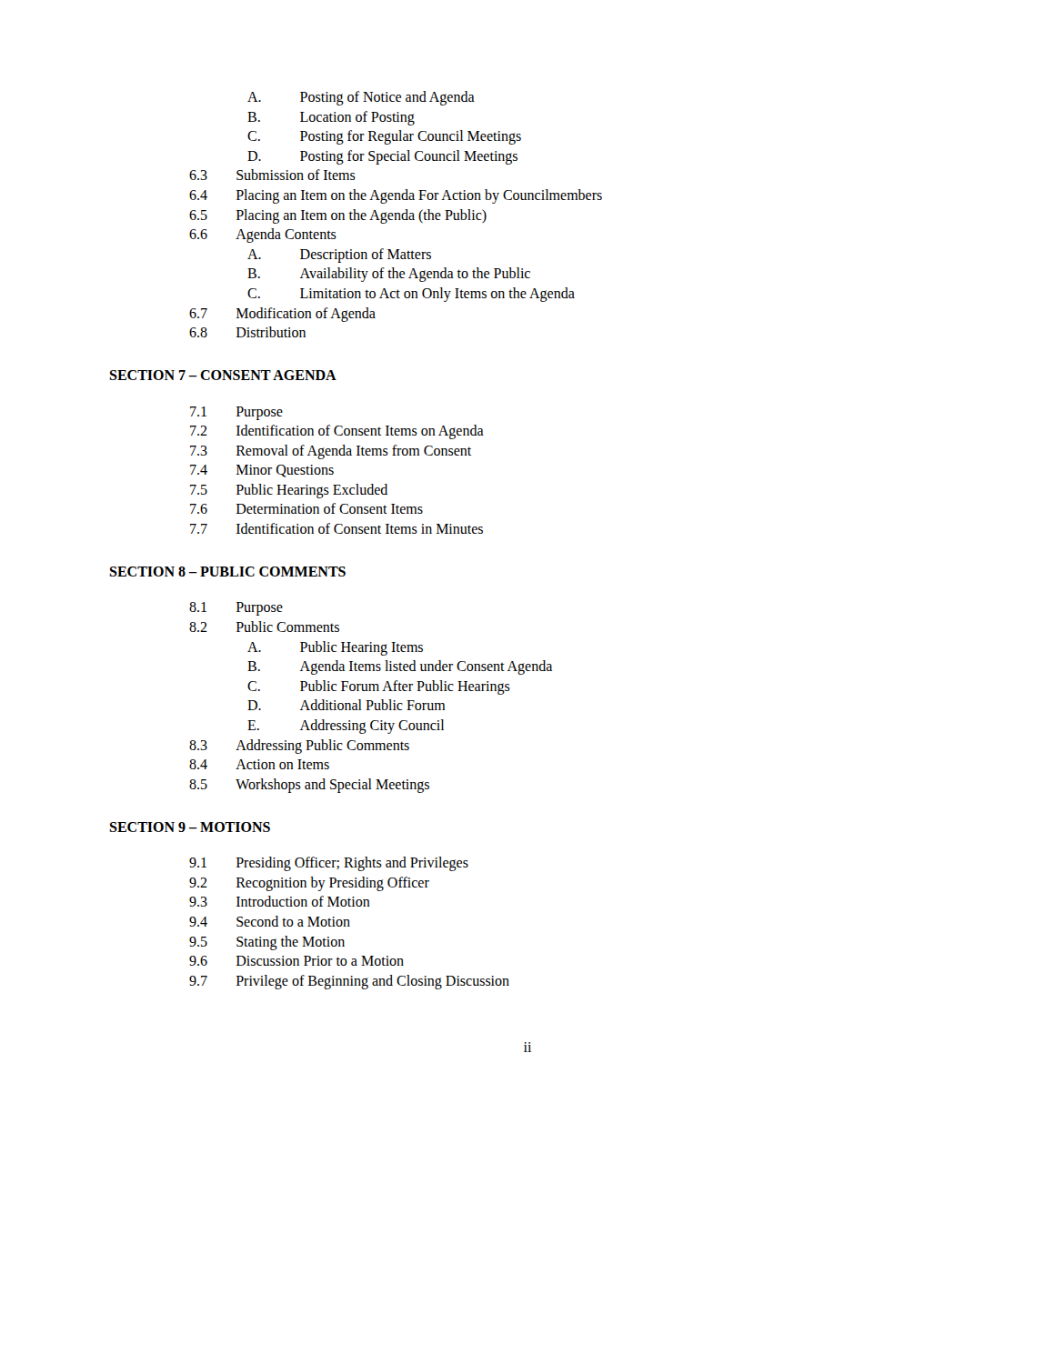A. Posting of Notice and Agenda
B. Location of Posting
C. Posting for Regular Council Meetings
D. Posting for Special Council Meetings
6.3 Submission of Items
6.4 Placing an Item on the Agenda For Action by Councilmembers
6.5 Placing an Item on the Agenda (the Public)
6.6 Agenda Contents
A. Description of Matters
B. Availability of the Agenda to the Public
C. Limitation to Act on Only Items on the Agenda
6.7 Modification of Agenda
6.8 Distribution
SECTION 7 – CONSENT AGENDA
7.1 Purpose
7.2 Identification of Consent Items on Agenda
7.3 Removal of Agenda Items from Consent
7.4 Minor Questions
7.5 Public Hearings Excluded
7.6 Determination of Consent Items
7.7 Identification of Consent Items in Minutes
SECTION 8 – PUBLIC COMMENTS
8.1 Purpose
8.2 Public Comments
A. Public Hearing Items
B. Agenda Items listed under Consent Agenda
C. Public Forum After Public Hearings
D. Additional Public Forum
E. Addressing City Council
8.3 Addressing Public Comments
8.4 Action on Items
8.5 Workshops and Special Meetings
SECTION 9 – MOTIONS
9.1 Presiding Officer; Rights and Privileges
9.2 Recognition by Presiding Officer
9.3 Introduction of Motion
9.4 Second to a Motion
9.5 Stating the Motion
9.6 Discussion Prior to a Motion
9.7 Privilege of Beginning and Closing Discussion
ii